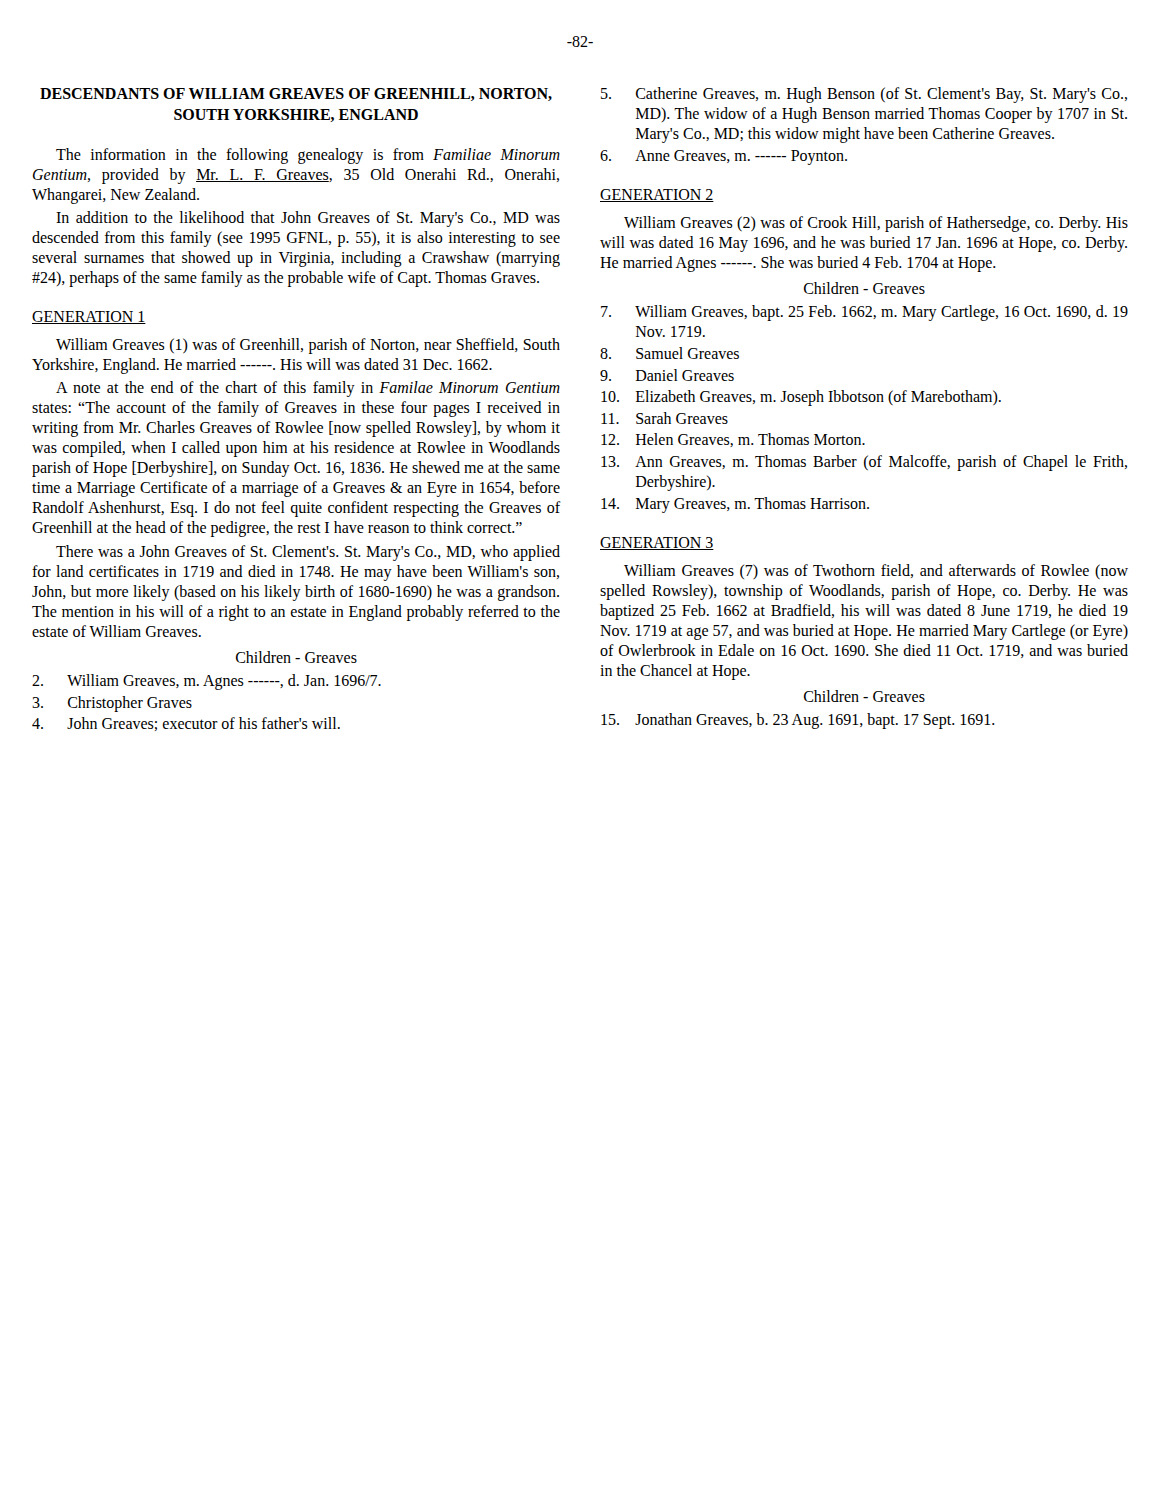-82-
Descendants of William Greaves of Greenhill, Norton, South Yorkshire, England
The information in the following genealogy is from Familiae Minorum Gentium, provided by Mr. L. F. Greaves, 35 Old Onerahi Rd., Onerahi, Whangarei, New Zealand.
In addition to the likelihood that John Greaves of St. Mary's Co., MD was descended from this family (see 1995 GFNL, p. 55), it is also interesting to see several surnames that showed up in Virginia, including a Crawshaw (marrying #24), perhaps of the same family as the probable wife of Capt. Thomas Graves.
GENERATION 1
William Greaves (1) was of Greenhill, parish of Norton, near Sheffield, South Yorkshire, England. He married ------. His will was dated 31 Dec. 1662.
A note at the end of the chart of this family in Familae Minorum Gentium states: “The account of the family of Greaves in these four pages I received in writing from Mr. Charles Greaves of Rowlee [now spelled Rowsley], by whom it was compiled, when I called upon him at his residence at Rowlee in Woodlands parish of Hope [Derbyshire], on Sunday Oct. 16, 1836. He shewed me at the same time a Marriage Certificate of a marriage of a Greaves & an Eyre in 1654, before Randolf Ashenhurst, Esq. I do not feel quite confident respecting the Greaves of Greenhill at the head of the pedigree, the rest I have reason to think correct.”
There was a John Greaves of St. Clement's. St. Mary's Co., MD, who applied for land certificates in 1719 and died in 1748. He may have been William's son, John, but more likely (based on his likely birth of 1680-1690) he was a grandson. The mention in his will of a right to an estate in England probably referred to the estate of William Greaves.
Children - Greaves
2. William Greaves, m. Agnes ------, d. Jan. 1696/7.
3. Christopher Graves
4. John Greaves; executor of his father's will.
5. Catherine Greaves, m. Hugh Benson (of St. Clement's Bay, St. Mary's Co., MD). The widow of a Hugh Benson married Thomas Cooper by 1707 in St. Mary's Co., MD; this widow might have been Catherine Greaves.
6. Anne Greaves, m. ------ Poynton.
GENERATION 2
William Greaves (2) was of Crook Hill, parish of Hathersedge, co. Derby. His will was dated 16 May 1696, and he was buried 17 Jan. 1696 at Hope, co. Derby. He married Agnes ------. She was buried 4 Feb. 1704 at Hope.
Children - Greaves
7. William Greaves, bapt. 25 Feb. 1662, m. Mary Cartlege, 16 Oct. 1690, d. 19 Nov. 1719.
8. Samuel Greaves
9. Daniel Greaves
10. Elizabeth Greaves, m. Joseph Ibbotson (of Marebotham).
11. Sarah Greaves
12. Helen Greaves, m. Thomas Morton.
13. Ann Greaves, m. Thomas Barber (of Malcoffe, parish of Chapel le Frith, Derbyshire).
14. Mary Greaves, m. Thomas Harrison.
GENERATION 3
William Greaves (7) was of Twothorn field, and afterwards of Rowlee (now spelled Rowsley), township of Woodlands, parish of Hope, co. Derby. He was baptized 25 Feb. 1662 at Bradfield, his will was dated 8 June 1719, he died 19 Nov. 1719 at age 57, and was buried at Hope. He married Mary Cartlege (or Eyre) of Owlerbrook in Edale on 16 Oct. 1690. She died 11 Oct. 1719, and was buried in the Chancel at Hope.
Children - Greaves
15. Jonathan Greaves, b. 23 Aug. 1691, bapt. 17 Sept. 1691.